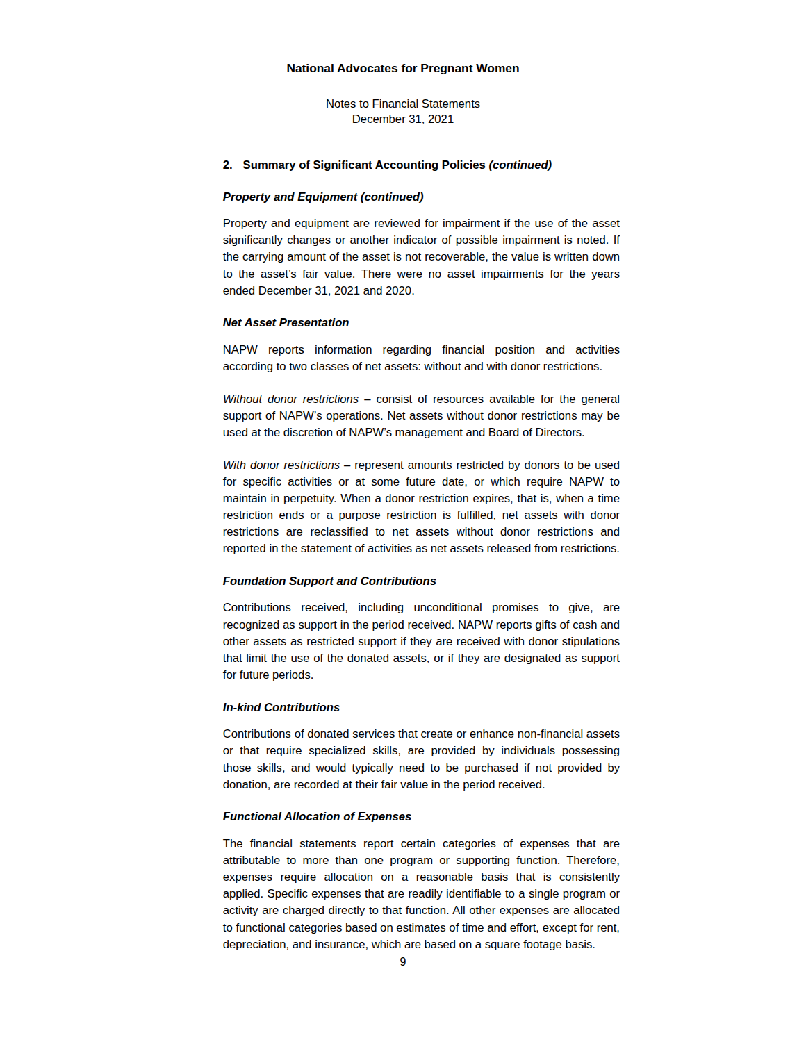National Advocates for Pregnant Women
Notes to Financial Statements
December 31, 2021
2. Summary of Significant Accounting Policies (continued)
Property and Equipment (continued)
Property and equipment are reviewed for impairment if the use of the asset significantly changes or another indicator of possible impairment is noted. If the carrying amount of the asset is not recoverable, the value is written down to the asset’s fair value. There were no asset impairments for the years ended December 31, 2021 and 2020.
Net Asset Presentation
NAPW reports information regarding financial position and activities according to two classes of net assets: without and with donor restrictions.
Without donor restrictions – consist of resources available for the general support of NAPW’s operations. Net assets without donor restrictions may be used at the discretion of NAPW’s management and Board of Directors.
With donor restrictions – represent amounts restricted by donors to be used for specific activities or at some future date, or which require NAPW to maintain in perpetuity. When a donor restriction expires, that is, when a time restriction ends or a purpose restriction is fulfilled, net assets with donor restrictions are reclassified to net assets without donor restrictions and reported in the statement of activities as net assets released from restrictions.
Foundation Support and Contributions
Contributions received, including unconditional promises to give, are recognized as support in the period received. NAPW reports gifts of cash and other assets as restricted support if they are received with donor stipulations that limit the use of the donated assets, or if they are designated as support for future periods.
In-kind Contributions
Contributions of donated services that create or enhance non-financial assets or that require specialized skills, are provided by individuals possessing those skills, and would typically need to be purchased if not provided by donation, are recorded at their fair value in the period received.
Functional Allocation of Expenses
The financial statements report certain categories of expenses that are attributable to more than one program or supporting function. Therefore, expenses require allocation on a reasonable basis that is consistently applied. Specific expenses that are readily identifiable to a single program or activity are charged directly to that function. All other expenses are allocated to functional categories based on estimates of time and effort, except for rent, depreciation, and insurance, which are based on a square footage basis.
9